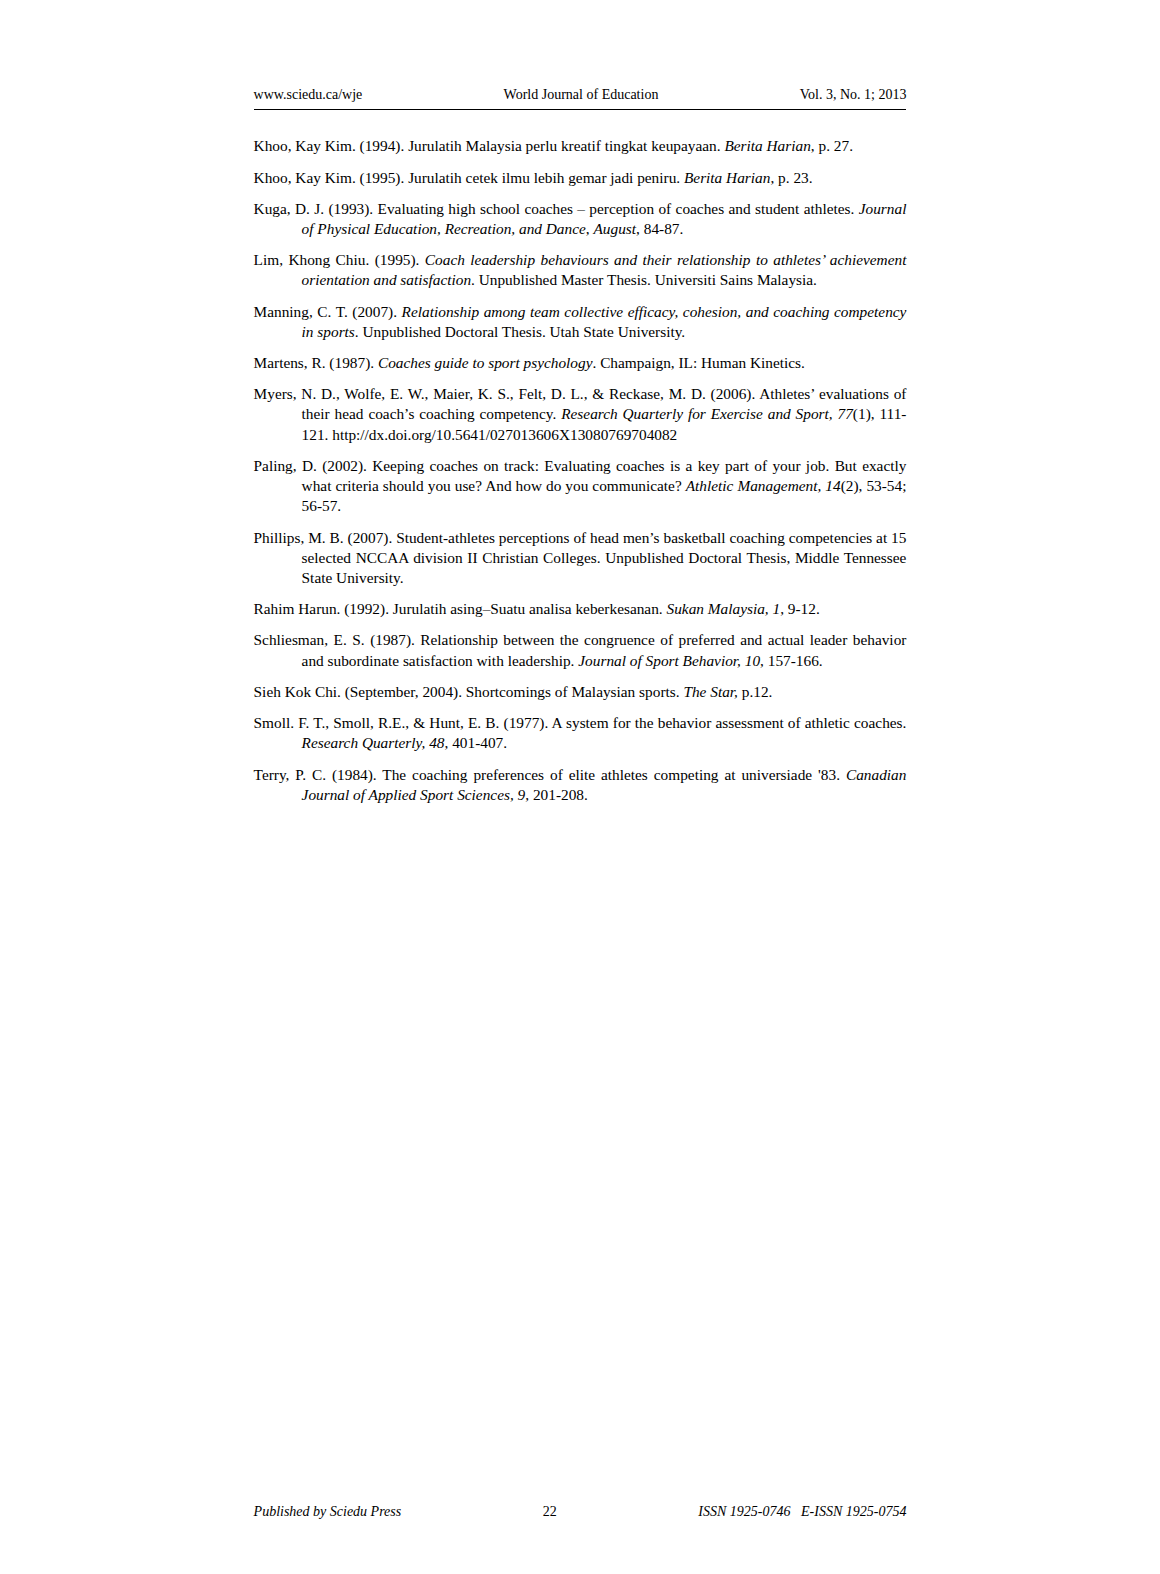www.sciedu.ca/wje World Journal of Education Vol. 3, No. 1; 2013
Khoo, Kay Kim. (1994). Jurulatih Malaysia perlu kreatif tingkat keupayaan. Berita Harian, p. 27.
Khoo, Kay Kim. (1995). Jurulatih cetek ilmu lebih gemar jadi peniru. Berita Harian, p. 23.
Kuga, D. J. (1993). Evaluating high school coaches – perception of coaches and student athletes. Journal of Physical Education, Recreation, and Dance, August, 84-87.
Lim, Khong Chiu. (1995). Coach leadership behaviours and their relationship to athletes’ achievement orientation and satisfaction. Unpublished Master Thesis. Universiti Sains Malaysia.
Manning, C. T. (2007). Relationship among team collective efficacy, cohesion, and coaching competency in sports. Unpublished Doctoral Thesis. Utah State University.
Martens, R. (1987). Coaches guide to sport psychology. Champaign, IL: Human Kinetics.
Myers, N. D., Wolfe, E. W., Maier, K. S., Felt, D. L., & Reckase, M. D. (2006). Athletes’ evaluations of their head coach’s coaching competency. Research Quarterly for Exercise and Sport, 77(1), 111-121. http://dx.doi.org/10.5641/027013606X13080769704082
Paling, D. (2002). Keeping coaches on track: Evaluating coaches is a key part of your job. But exactly what criteria should you use? And how do you communicate? Athletic Management, 14(2), 53-54; 56-57.
Phillips, M. B. (2007). Student-athletes perceptions of head men’s basketball coaching competencies at 15 selected NCCAA division II Christian Colleges. Unpublished Doctoral Thesis, Middle Tennessee State University.
Rahim Harun. (1992). Jurulatih asing–Suatu analisa keberkesanan. Sukan Malaysia, 1, 9-12.
Schliesman, E. S. (1987). Relationship between the congruence of preferred and actual leader behavior and subordinate satisfaction with leadership. Journal of Sport Behavior, 10, 157-166.
Sieh Kok Chi. (September, 2004). Shortcomings of Malaysian sports. The Star, p.12.
Smoll. F. T., Smoll, R.E., & Hunt, E. B. (1977). A system for the behavior assessment of athletic coaches. Research Quarterly, 48, 401-407.
Terry, P. C. (1984). The coaching preferences of elite athletes competing at universiade '83. Canadian Journal of Applied Sport Sciences, 9, 201-208.
Published by Sciedu Press 22 ISSN 1925-0746 E-ISSN 1925-0754